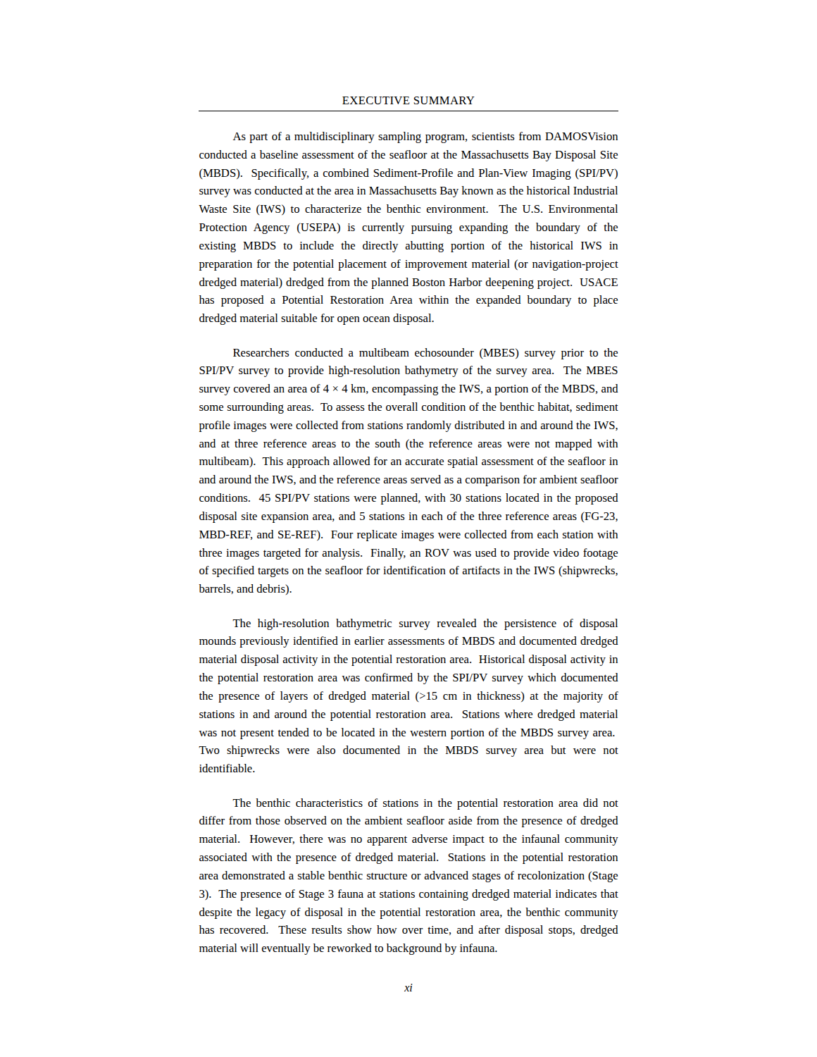EXECUTIVE SUMMARY
As part of a multidisciplinary sampling program, scientists from DAMOSVision conducted a baseline assessment of the seafloor at the Massachusetts Bay Disposal Site (MBDS). Specifically, a combined Sediment-Profile and Plan-View Imaging (SPI/PV) survey was conducted at the area in Massachusetts Bay known as the historical Industrial Waste Site (IWS) to characterize the benthic environment. The U.S. Environmental Protection Agency (USEPA) is currently pursuing expanding the boundary of the existing MBDS to include the directly abutting portion of the historical IWS in preparation for the potential placement of improvement material (or navigation-project dredged material) dredged from the planned Boston Harbor deepening project. USACE has proposed a Potential Restoration Area within the expanded boundary to place dredged material suitable for open ocean disposal.
Researchers conducted a multibeam echosounder (MBES) survey prior to the SPI/PV survey to provide high-resolution bathymetry of the survey area. The MBES survey covered an area of 4 × 4 km, encompassing the IWS, a portion of the MBDS, and some surrounding areas. To assess the overall condition of the benthic habitat, sediment profile images were collected from stations randomly distributed in and around the IWS, and at three reference areas to the south (the reference areas were not mapped with multibeam). This approach allowed for an accurate spatial assessment of the seafloor in and around the IWS, and the reference areas served as a comparison for ambient seafloor conditions. 45 SPI/PV stations were planned, with 30 stations located in the proposed disposal site expansion area, and 5 stations in each of the three reference areas (FG-23, MBD-REF, and SE-REF). Four replicate images were collected from each station with three images targeted for analysis. Finally, an ROV was used to provide video footage of specified targets on the seafloor for identification of artifacts in the IWS (shipwrecks, barrels, and debris).
The high-resolution bathymetric survey revealed the persistence of disposal mounds previously identified in earlier assessments of MBDS and documented dredged material disposal activity in the potential restoration area. Historical disposal activity in the potential restoration area was confirmed by the SPI/PV survey which documented the presence of layers of dredged material (>15 cm in thickness) at the majority of stations in and around the potential restoration area. Stations where dredged material was not present tended to be located in the western portion of the MBDS survey area. Two shipwrecks were also documented in the MBDS survey area but were not identifiable.
The benthic characteristics of stations in the potential restoration area did not differ from those observed on the ambient seafloor aside from the presence of dredged material. However, there was no apparent adverse impact to the infaunal community associated with the presence of dredged material. Stations in the potential restoration area demonstrated a stable benthic structure or advanced stages of recolonization (Stage 3). The presence of Stage 3 fauna at stations containing dredged material indicates that despite the legacy of disposal in the potential restoration area, the benthic community has recovered. These results show how over time, and after disposal stops, dredged material will eventually be reworked to background by infauna.
xi